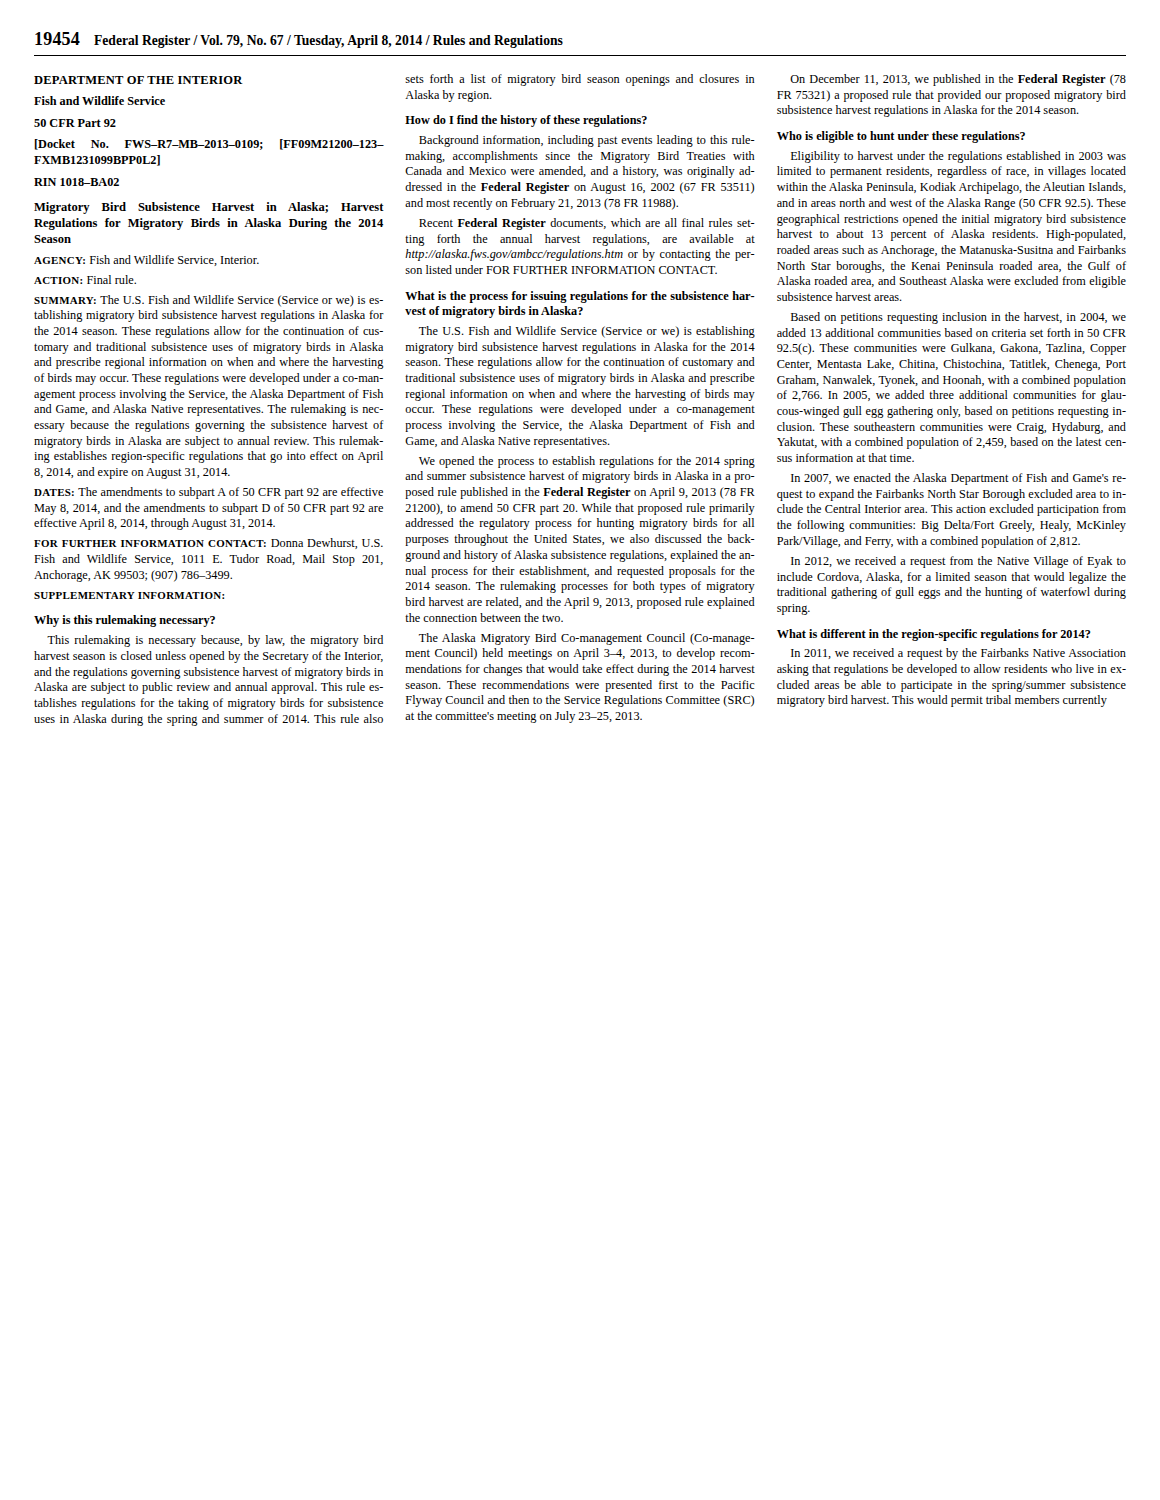19454 Federal Register / Vol. 79, No. 67 / Tuesday, April 8, 2014 / Rules and Regulations
DEPARTMENT OF THE INTERIOR
Fish and Wildlife Service
50 CFR Part 92
[Docket No. FWS–R7–MB–2013–0109; [FF09M21200–123–FXMB1231099BPP0L2]
RIN 1018–BA02
Migratory Bird Subsistence Harvest in Alaska; Harvest Regulations for Migratory Birds in Alaska During the 2014 Season
AGENCY: Fish and Wildlife Service, Interior.
ACTION: Final rule.
SUMMARY: The U.S. Fish and Wildlife Service (Service or we) is establishing migratory bird subsistence harvest regulations in Alaska for the 2014 season. These regulations allow for the continuation of customary and traditional subsistence uses of migratory birds in Alaska and prescribe regional information on when and where the harvesting of birds may occur. These regulations were developed under a co-management process involving the Service, the Alaska Department of Fish and Game, and Alaska Native representatives. The rulemaking is necessary because the regulations governing the subsistence harvest of migratory birds in Alaska are subject to annual review. This rulemaking establishes region-specific regulations that go into effect on April 8, 2014, and expire on August 31, 2014.
DATES: The amendments to subpart A of 50 CFR part 92 are effective May 8, 2014, and the amendments to subpart D of 50 CFR part 92 are effective April 8, 2014, through August 31, 2014.
FOR FURTHER INFORMATION CONTACT: Donna Dewhurst, U.S. Fish and Wildlife Service, 1011 E. Tudor Road, Mail Stop 201, Anchorage, AK 99503; (907) 786–3499.
SUPPLEMENTARY INFORMATION:
Why is this rulemaking necessary?
This rulemaking is necessary because, by law, the migratory bird harvest season is closed unless opened by the Secretary of the Interior, and the regulations governing subsistence harvest of migratory birds in Alaska are subject to public review and annual approval. This rule establishes regulations for the taking of migratory birds for subsistence uses in Alaska during the spring and summer of 2014. This rule also sets forth a list of migratory bird season openings and closures in Alaska by region.
How do I find the history of these regulations?
Background information, including past events leading to this rulemaking, accomplishments since the Migratory Bird Treaties with Canada and Mexico were amended, and a history, was originally addressed in the Federal Register on August 16, 2002 (67 FR 53511) and most recently on February 21, 2013 (78 FR 11988).
Recent Federal Register documents, which are all final rules setting forth the annual harvest regulations, are available at http://alaska.fws.gov/ambcc/regulations.htm or by contacting the person listed under FOR FURTHER INFORMATION CONTACT.
What is the process for issuing regulations for the subsistence harvest of migratory birds in Alaska?
The U.S. Fish and Wildlife Service (Service or we) is establishing migratory bird subsistence harvest regulations in Alaska for the 2014 season. These regulations allow for the continuation of customary and traditional subsistence uses of migratory birds in Alaska and prescribe regional information on when and where the harvesting of birds may occur. These regulations were developed under a co-management process involving the Service, the Alaska Department of Fish and Game, and Alaska Native representatives.
We opened the process to establish regulations for the 2014 spring and summer subsistence harvest of migratory birds in Alaska in a proposed rule published in the Federal Register on April 9, 2013 (78 FR 21200), to amend 50 CFR part 20. While that proposed rule primarily addressed the regulatory process for hunting migratory birds for all purposes throughout the United States, we also discussed the background and history of Alaska subsistence regulations, explained the annual process for their establishment, and requested proposals for the 2014 season. The rulemaking processes for both types of migratory bird harvest are related, and the April 9, 2013, proposed rule explained the connection between the two.
The Alaska Migratory Bird Co-management Council (Co-management Council) held meetings on April 3–4, 2013, to develop recommendations for changes that would take effect during the 2014 harvest season. These recommendations were presented first to the Pacific Flyway Council and then to the Service Regulations Committee (SRC) at the committee's meeting on July 23–25, 2013.
On December 11, 2013, we published in the Federal Register (78 FR 75321) a proposed rule that provided our proposed migratory bird subsistence harvest regulations in Alaska for the 2014 season.
Who is eligible to hunt under these regulations?
Eligibility to harvest under the regulations established in 2003 was limited to permanent residents, regardless of race, in villages located within the Alaska Peninsula, Kodiak Archipelago, the Aleutian Islands, and in areas north and west of the Alaska Range (50 CFR 92.5). These geographical restrictions opened the initial migratory bird subsistence harvest to about 13 percent of Alaska residents. High-populated, roaded areas such as Anchorage, the Matanuska-Susitna and Fairbanks North Star boroughs, the Kenai Peninsula roaded area, the Gulf of Alaska roaded area, and Southeast Alaska were excluded from eligible subsistence harvest areas.
Based on petitions requesting inclusion in the harvest, in 2004, we added 13 additional communities based on criteria set forth in 50 CFR 92.5(c). These communities were Gulkana, Gakona, Tazlina, Copper Center, Mentasta Lake, Chitina, Chistochina, Tatitlek, Chenega, Port Graham, Nanwalek, Tyonek, and Hoonah, with a combined population of 2,766. In 2005, we added three additional communities for glaucous-winged gull egg gathering only, based on petitions requesting inclusion. These southeastern communities were Craig, Hydaburg, and Yakutat, with a combined population of 2,459, based on the latest census information at that time.
In 2007, we enacted the Alaska Department of Fish and Game's request to expand the Fairbanks North Star Borough excluded area to include the Central Interior area. This action excluded participation from the following communities: Big Delta/Fort Greely, Healy, McKinley Park/Village, and Ferry, with a combined population of 2,812.
In 2012, we received a request from the Native Village of Eyak to include Cordova, Alaska, for a limited season that would legalize the traditional gathering of gull eggs and the hunting of waterfowl during spring.
What is different in the region-specific regulations for 2014?
In 2011, we received a request by the Fairbanks Native Association asking that regulations be developed to allow residents who live in excluded areas be able to participate in the spring/summer subsistence migratory bird harvest. This would permit tribal members currently